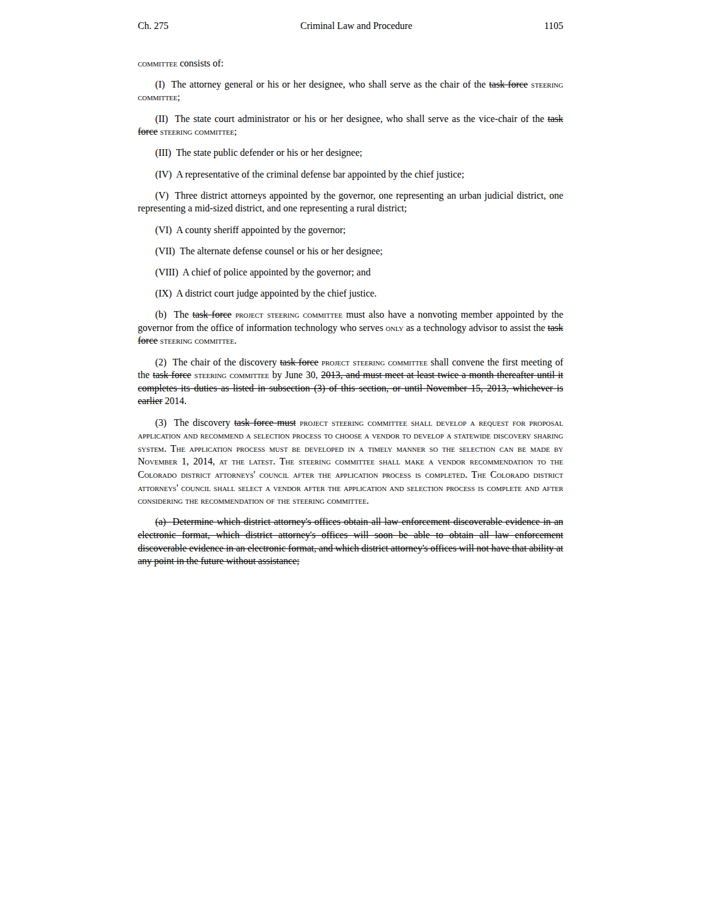Ch. 275 Criminal Law and Procedure 1105
committee consists of:
(I) The attorney general or his or her designee, who shall serve as the chair of the task force steering committee;
(II) The state court administrator or his or her designee, who shall serve as the vice-chair of the task force steering committee;
(III) The state public defender or his or her designee;
(IV) A representative of the criminal defense bar appointed by the chief justice;
(V) Three district attorneys appointed by the governor, one representing an urban judicial district, one representing a mid-sized district, and one representing a rural district;
(VI) A county sheriff appointed by the governor;
(VII) The alternate defense counsel or his or her designee;
(VIII) A chief of police appointed by the governor; and
(IX) A district court judge appointed by the chief justice.
(b) The task force project steering committee must also have a nonvoting member appointed by the governor from the office of information technology who serves only as a technology advisor to assist the task force steering committee.
(2) The chair of the discovery task force project steering committee shall convene the first meeting of the task force steering committee by June 30, 2013, and must meet at least twice a month thereafter until it completes its duties as listed in subsection (3) of this section, or until November 15, 2013, whichever is earlier 2014.
(3) The discovery task force must project steering committee shall develop a request for proposal application and recommend a selection process to choose a vendor to develop a statewide discovery sharing system. The application process must be developed in a timely manner so the selection can be made by November 1, 2014, at the latest. The steering committee shall make a vendor recommendation to the Colorado district attorneys' council after the application process is completed. The Colorado district attorneys' council shall select a vendor after the application and selection process is complete and after considering the recommendation of the steering committee.
(a) Determine which district attorney's offices obtain all law enforcement discoverable evidence in an electronic format, which district attorney's offices will soon be able to obtain all law enforcement discoverable evidence in an electronic format, and which district attorney's offices will not have that ability at any point in the future without assistance;